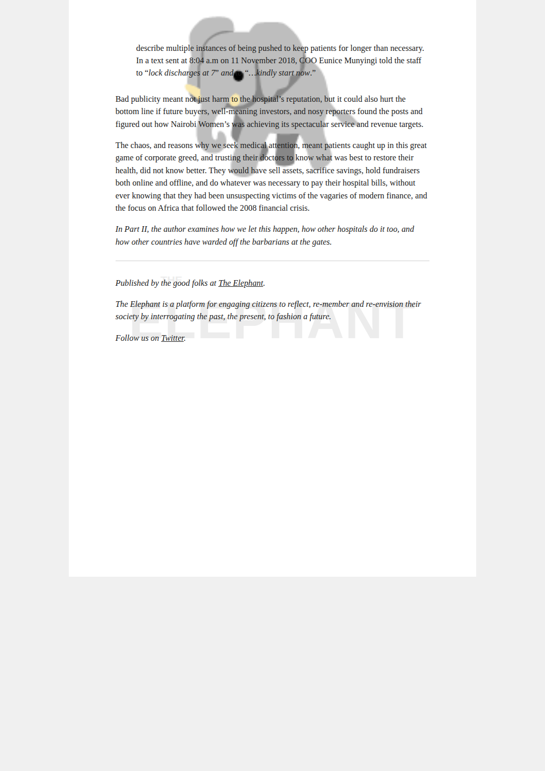🐘
THE
ELEPHANT
describe multiple instances of being pushed to keep patients for longer than necessary. In a text sent at 8:04 a.m on 11 November 2018, COO Eunice Munyingi told the staff to “lock discharges at 7” and to “…kindly start now.”
Bad publicity meant not just harm to the hospital’s reputation, but it could also hurt the bottom line if future buyers, well-meaning investors, and nosy reporters found the posts and figured out how Nairobi Women’s was achieving its spectacular service and revenue targets.
The chaos, and reasons why we seek medical attention, meant patients caught up in this great game of corporate greed, and trusting their doctors to know what was best to restore their health, did not know better. They would have sell assets, sacrifice savings, hold fundraisers both online and offline, and do whatever was necessary to pay their hospital bills, without ever knowing that they had been unsuspecting victims of the vagaries of modern finance, and the focus on Africa that followed the 2008 financial crisis.
In Part II, the author examines how we let this happen, how other hospitals do it too, and how other countries have warded off the barbarians at the gates.
Published by the good folks at The Elephant.
The Elephant is a platform for engaging citizens to reflect, re-member and re-envision their society by interrogating the past, the present, to fashion a future.
Follow us on Twitter.